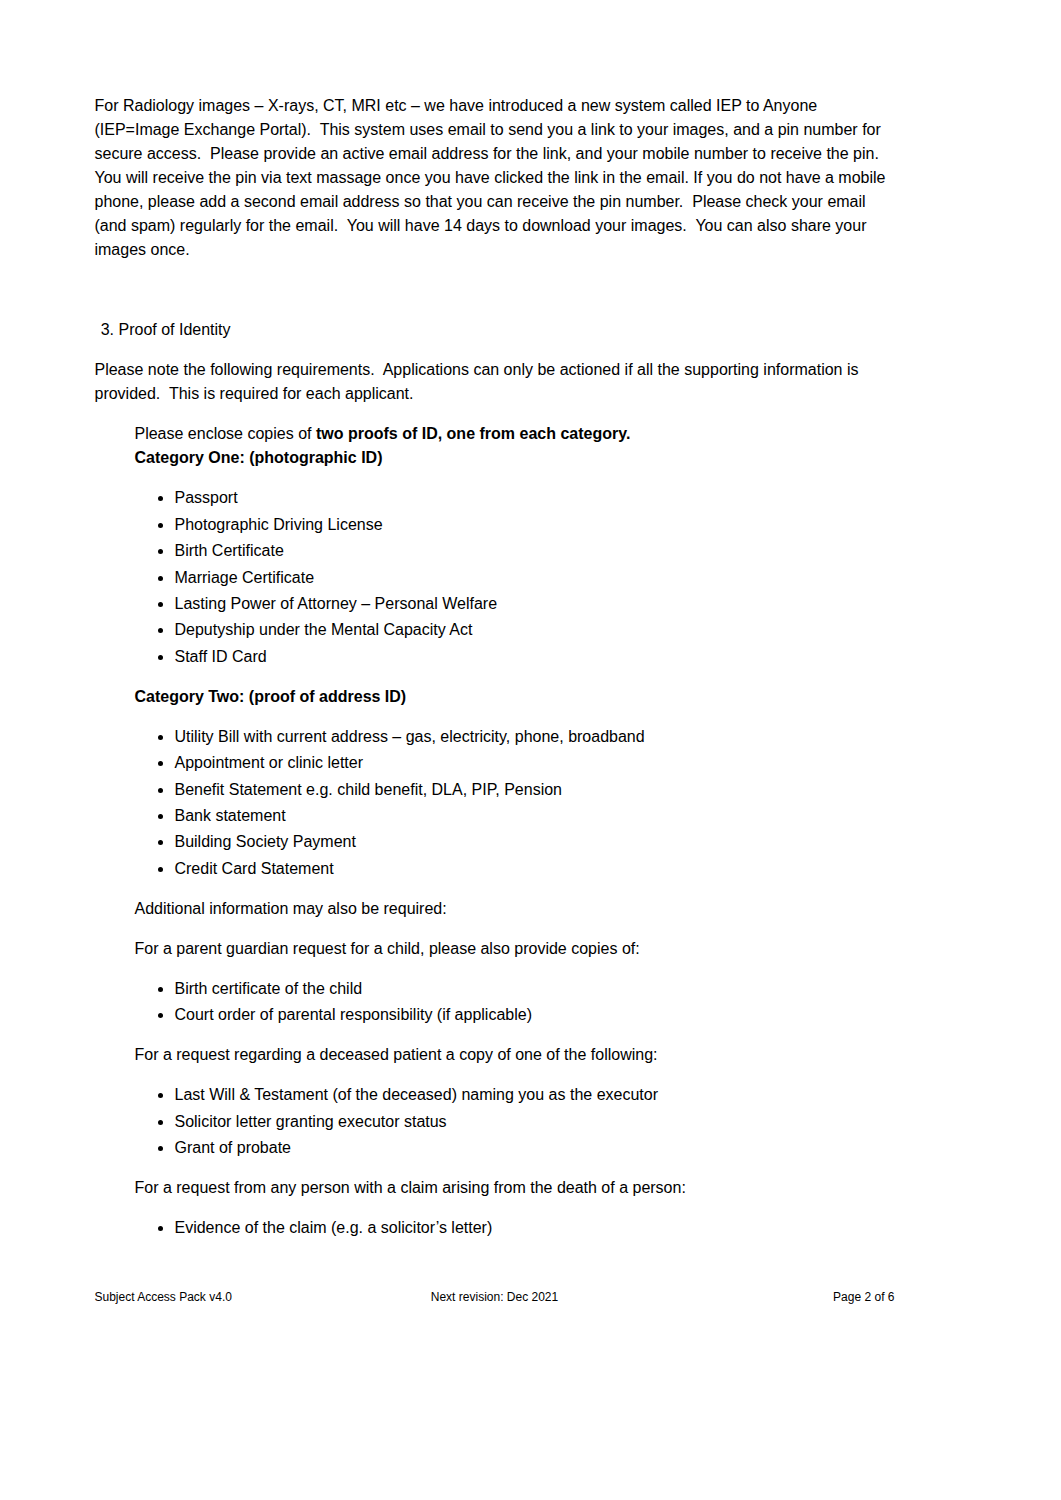For Radiology images – X-rays, CT, MRI etc – we have introduced a new system called IEP to Anyone (IEP=Image Exchange Portal). This system uses email to send you a link to your images, and a pin number for secure access. Please provide an active email address for the link, and your mobile number to receive the pin. You will receive the pin via text massage once you have clicked the link in the email. If you do not have a mobile phone, please add a second email address so that you can receive the pin number. Please check your email (and spam) regularly for the email. You will have 14 days to download your images. You can also share your images once.
Proof of Identity
Please note the following requirements. Applications can only be actioned if all the supporting information is provided. This is required for each applicant.
Please enclose copies of two proofs of ID, one from each category.
Category One: (photographic ID)
Passport
Photographic Driving License
Birth Certificate
Marriage Certificate
Lasting Power of Attorney – Personal Welfare
Deputyship under the Mental Capacity Act
Staff ID Card
Category Two: (proof of address ID)
Utility Bill with current address – gas, electricity, phone, broadband
Appointment or clinic letter
Benefit Statement e.g. child benefit, DLA, PIP, Pension
Bank statement
Building Society Payment
Credit Card Statement
Additional information may also be required:
For a parent guardian request for a child, please also provide copies of:
Birth certificate of the child
Court order of parental responsibility (if applicable)
For a request regarding a deceased patient a copy of one of the following:
Last Will & Testament (of the deceased) naming you as the executor
Solicitor letter granting executor status
Grant of probate
For a request from any person with a claim arising from the death of a person:
Evidence of the claim (e.g. a solicitor’s letter)
Subject Access Pack v4.0 Next revision: Dec 2021 Page 2 of 6